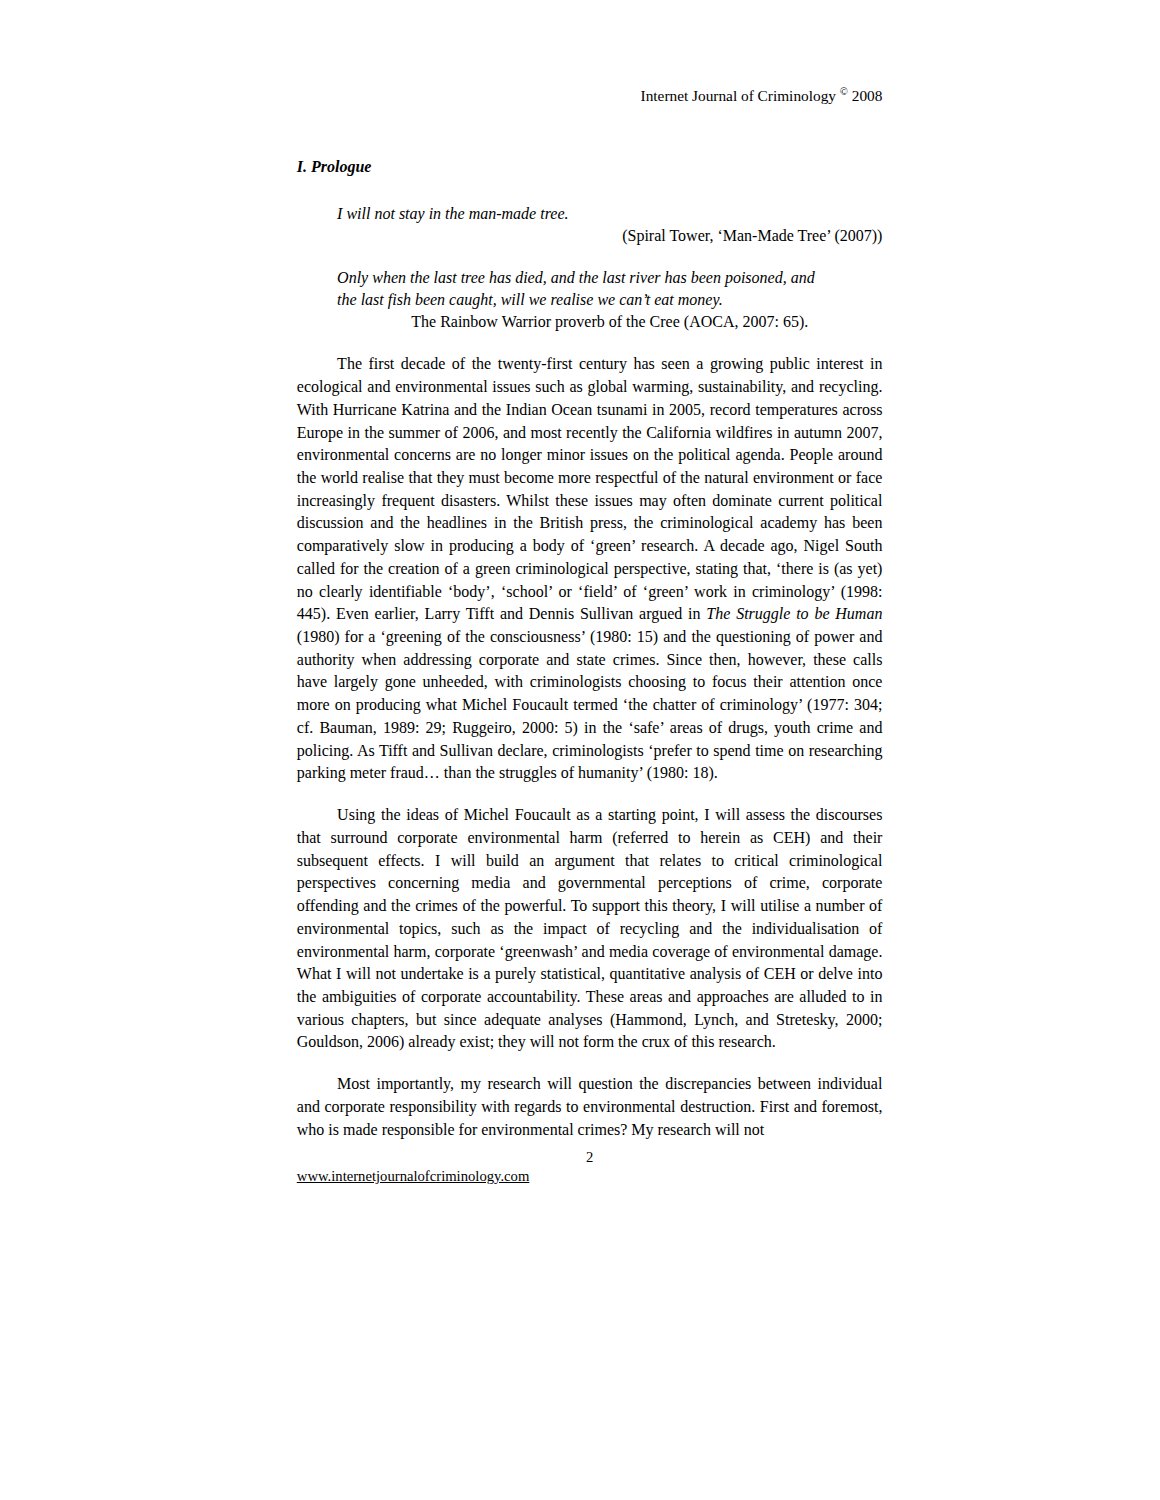Internet Journal of Criminology © 2008
I. Prologue
I will not stay in the man-made tree.
(Spiral Tower, ‘Man-Made Tree’ (2007))
Only when the last tree has died, and the last river has been poisoned, and
the last fish been caught, will we realise we can’t eat money.
The Rainbow Warrior proverb of the Cree (AOCA, 2007: 65).
The first decade of the twenty-first century has seen a growing public interest in ecological and environmental issues such as global warming, sustainability, and recycling. With Hurricane Katrina and the Indian Ocean tsunami in 2005, record temperatures across Europe in the summer of 2006, and most recently the California wildfires in autumn 2007, environmental concerns are no longer minor issues on the political agenda. People around the world realise that they must become more respectful of the natural environment or face increasingly frequent disasters. Whilst these issues may often dominate current political discussion and the headlines in the British press, the criminological academy has been comparatively slow in producing a body of ‘green’ research. A decade ago, Nigel South called for the creation of a green criminological perspective, stating that, ‘there is (as yet) no clearly identifiable ‘body’, ‘school’ or ‘field’ of ‘green’ work in criminology’ (1998: 445). Even earlier, Larry Tifft and Dennis Sullivan argued in The Struggle to be Human (1980) for a ‘greening of the consciousness’ (1980: 15) and the questioning of power and authority when addressing corporate and state crimes. Since then, however, these calls have largely gone unheeded, with criminologists choosing to focus their attention once more on producing what Michel Foucault termed ‘the chatter of criminology’ (1977: 304; cf. Bauman, 1989: 29; Ruggeiro, 2000: 5) in the ‘safe’ areas of drugs, youth crime and policing. As Tifft and Sullivan declare, criminologists ‘prefer to spend time on researching parking meter fraud… than the struggles of humanity’ (1980: 18).
Using the ideas of Michel Foucault as a starting point, I will assess the discourses that surround corporate environmental harm (referred to herein as CEH) and their subsequent effects. I will build an argument that relates to critical criminological perspectives concerning media and governmental perceptions of crime, corporate offending and the crimes of the powerful. To support this theory, I will utilise a number of environmental topics, such as the impact of recycling and the individualisation of environmental harm, corporate ‘greenwash’ and media coverage of environmental damage. What I will not undertake is a purely statistical, quantitative analysis of CEH or delve into the ambiguities of corporate accountability. These areas and approaches are alluded to in various chapters, but since adequate analyses (Hammond, Lynch, and Stretesky, 2000; Gouldson, 2006) already exist; they will not form the crux of this research.
Most importantly, my research will question the discrepancies between individual and corporate responsibility with regards to environmental destruction. First and foremost, who is made responsible for environmental crimes? My research will not
2
www.internetjournalofcriminology.com